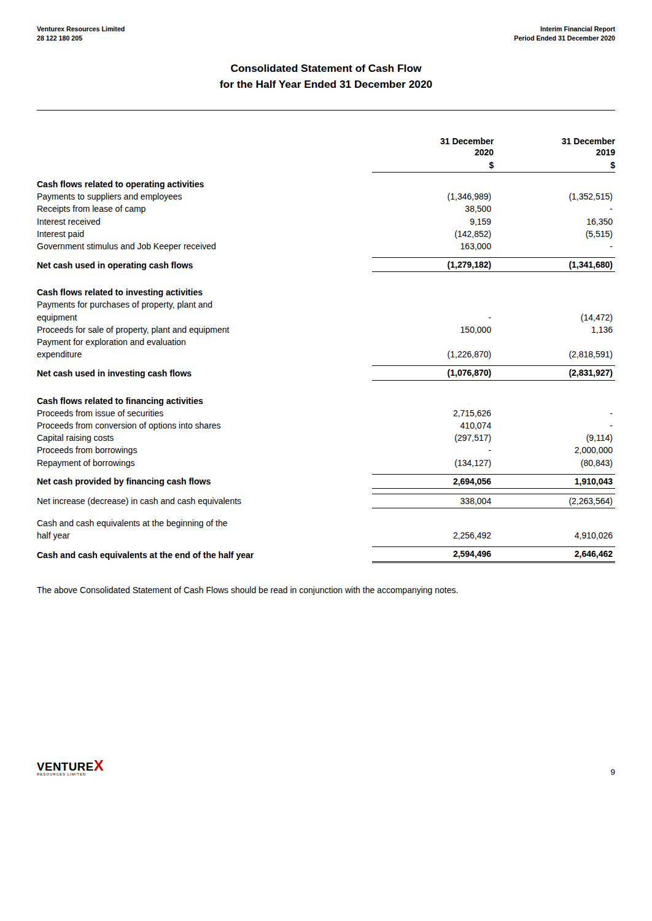Venturex Resources Limited
28 122 180 205
Interim Financial Report
Period Ended 31 December 2020
Consolidated Statement of Cash Flow
for the Half Year Ended 31 December 2020
| | 31 December 2020 | 31 December 2019 |
| --- | --- | --- |
| | $ | $ |
| Cash flows related to operating activities | | |
| Payments to suppliers and employees | (1,346,989) | (1,352,515) |
| Receipts from lease of camp | 38,500 | - |
| Interest received | 9,159 | 16,350 |
| Interest paid | (142,852) | (5,515) |
| Government stimulus and Job Keeper received | 163,000 | - |
| Net cash used in operating cash flows | (1,279,182) | (1,341,680) |
| Cash flows related to investing activities | | |
| Payments for purchases of property, plant and | | |
| equipment | - | (14,472) |
| Proceeds for sale of property, plant and equipment | 150,000 | 1,136 |
| Payment for exploration and evaluation | | |
| expenditure | (1,226,870) | (2,818,591) |
| Net cash used in investing cash flows | (1,076,870) | (2,831,927) |
| Cash flows related to financing activities | | |
| Proceeds from issue of securities | 2,715,626 | - |
| Proceeds from conversion of options into shares | 410,074 | - |
| Capital raising costs | (297,517) | (9,114) |
| Proceeds from borrowings | - | 2,000,000 |
| Repayment of borrowings | (134,127) | (80,843) |
| Net cash provided by financing cash flows | 2,694,056 | 1,910,043 |
| Net increase (decrease) in cash and cash equivalents | 338,004 | (2,263,564) |
| Cash and cash equivalents at the beginning of the | | |
| half year | 2,256,492 | 4,910,026 |
| Cash and cash equivalents at the end of the half year | 2,594,496 | 2,646,462 |
The above Consolidated Statement of Cash Flows should be read in conjunction with the accompanying notes.
VENTUREX
RESOURCES LIMITED
9